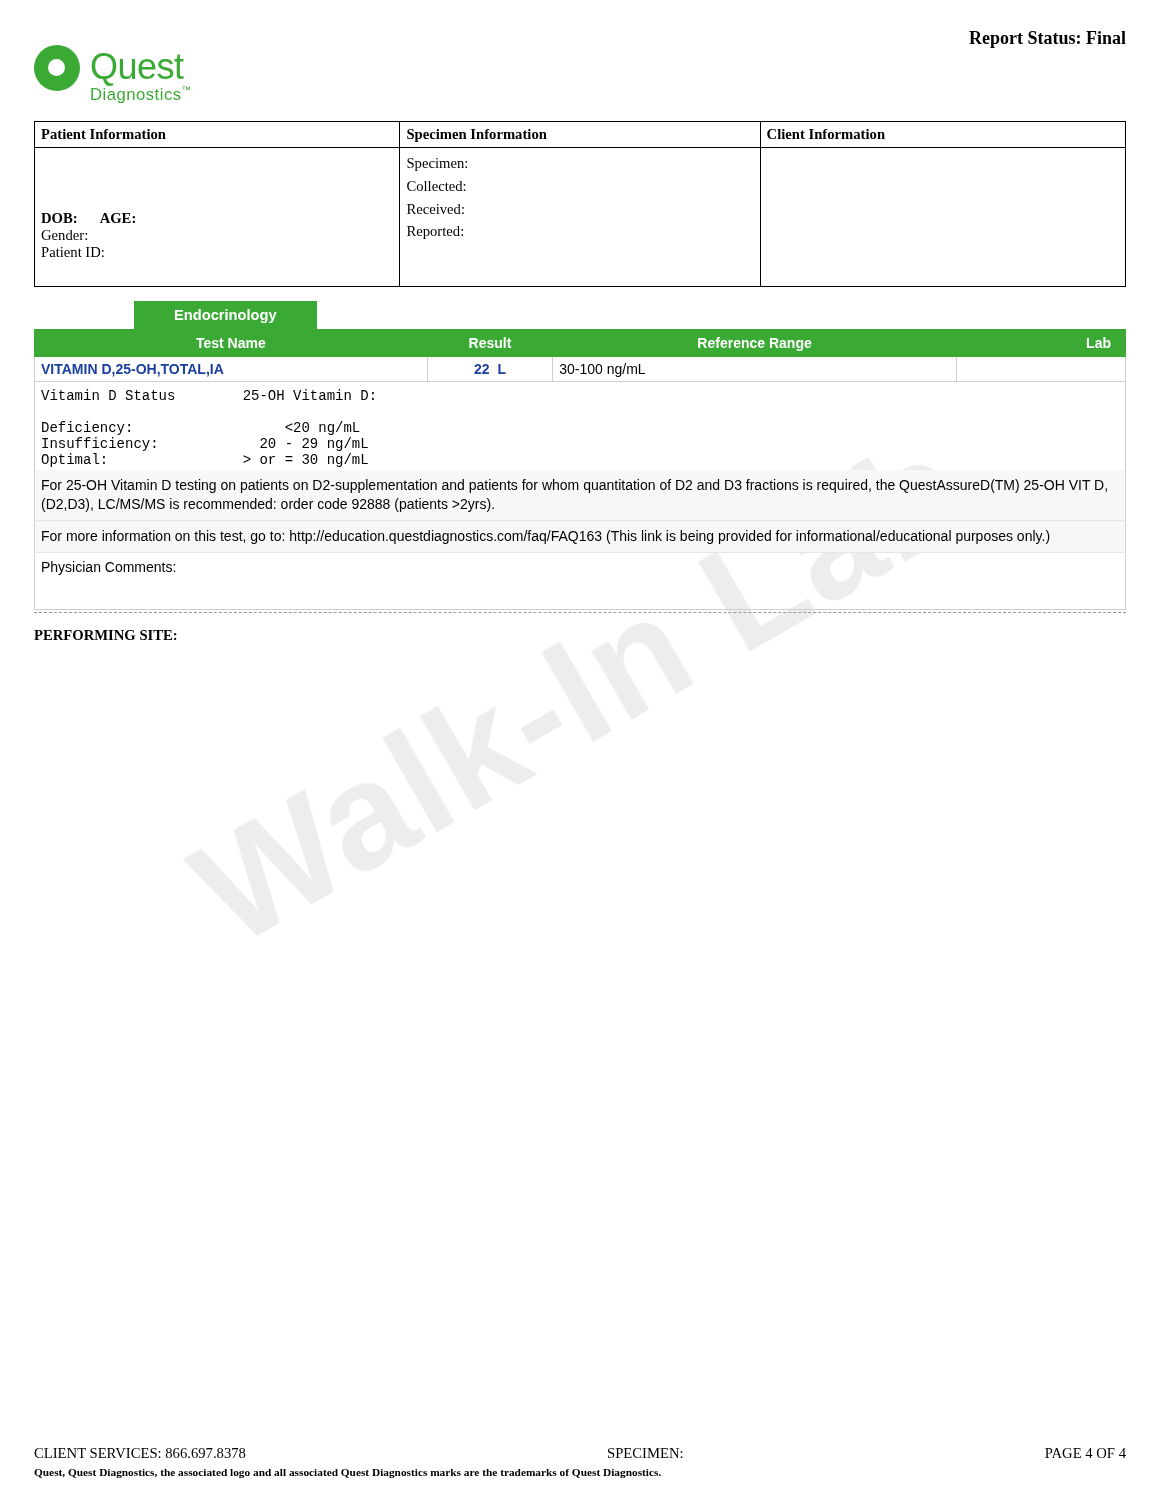Walk-In Lab
Report Status: Final
Quest Diagnostics™
| Patient Information | Specimen Information | Client Information |
| --- | --- | --- |
| DOB: AGE: Gender: Patient ID: | Specimen: Collected: Received: Reported: | |
Endocrinology
| Test Name | Result | Reference Range | Lab |
| --- | --- | --- | --- |
| VITAMIN D,25-OH,TOTAL,IA | 22 L | 30-100 ng/mL | |
Vitamin D Status 25-OH Vitamin D: Deficiency: <20 ng/mL Insufficiency: 20 - 29 ng/mL Optimal: > or = 30 ng/mL
For 25-OH Vitamin D testing on patients on D2-supplementation and patients for whom quantitation of D2 and D3 fractions is required, the QuestAssureD(TM) 25-OH VIT D, (D2,D3), LC/MS/MS is recommended: order code 92888 (patients >2yrs).
For more information on this test, go to: http://education.questdiagnostics.com/faq/FAQ163 (This link is being provided for informational/educational purposes only.)
Physician Comments:
PERFORMING SITE:
CLIENT SERVICES: 866.697.8378
SPECIMEN:
PAGE 4 OF 4
Quest, Quest Diagnostics, the associated logo and all associated Quest Diagnostics marks are the trademarks of Quest Diagnostics.